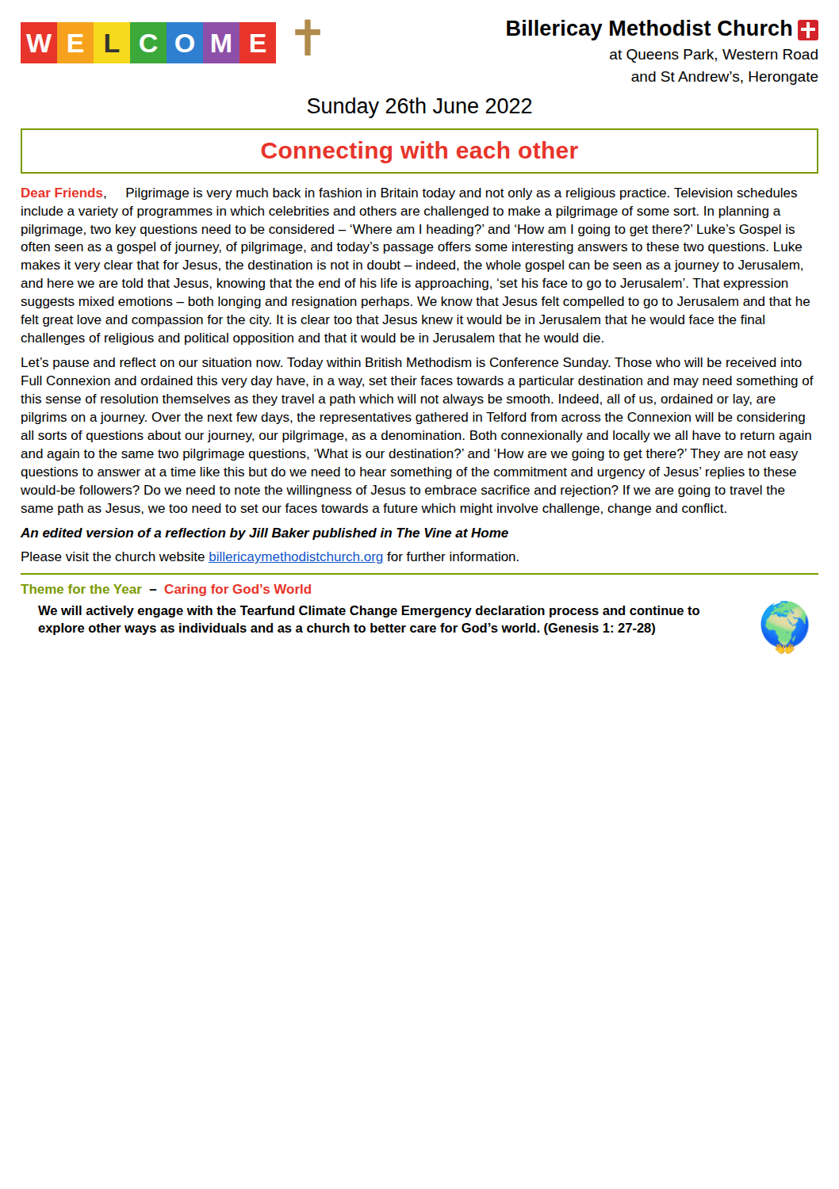WELCOME
✝
Billericay Methodist Church
at Queens Park, Western Road
and St Andrew’s, Herongate
Sunday 26th June 2022
Connecting with each other
Dear Friends, Pilgrimage is very much back in fashion in Britain today and not only as a religious practice. Television schedules include a variety of programmes in which celebrities and others are challenged to make a pilgrimage of some sort. In planning a pilgrimage, two key questions need to be considered – ‘Where am I heading?’ and ‘How am I going to get there?’ Luke’s Gospel is often seen as a gospel of journey, of pilgrimage, and today’s passage offers some interesting answers to these two questions. Luke makes it very clear that for Jesus, the destination is not in doubt – indeed, the whole gospel can be seen as a journey to Jerusalem, and here we are told that Jesus, knowing that the end of his life is approaching, ‘set his face to go to Jerusalem’. That expression suggests mixed emotions – both longing and resignation perhaps. We know that Jesus felt compelled to go to Jerusalem and that he felt great love and compassion for the city. It is clear too that Jesus knew it would be in Jerusalem that he would face the final challenges of religious and political opposition and that it would be in Jerusalem that he would die.
Let’s pause and reflect on our situation now. Today within British Methodism is Conference Sunday. Those who will be received into Full Connexion and ordained this very day have, in a way, set their faces towards a particular destination and may need something of this sense of resolution themselves as they travel a path which will not always be smooth. Indeed, all of us, ordained or lay, are pilgrims on a journey. Over the next few days, the representatives gathered in Telford from across the Connexion will be considering all sorts of questions about our journey, our pilgrimage, as a denomination. Both connexionally and locally we all have to return again and again to the same two pilgrimage questions, ‘What is our destination?’ and ‘How are we going to get there?’ They are not easy questions to answer at a time like this but do we need to hear something of the commitment and urgency of Jesus’ replies to these would-be followers? Do we need to note the willingness of Jesus to embrace sacrifice and rejection? If we are going to travel the same path as Jesus, we too need to set our faces towards a future which might involve challenge, change and conflict.
An edited version of a reflection by Jill Baker published in The Vine at Home
Please visit the church website billericaymethodistchurch.org for further information.
Theme for the Year – Caring for God’s World
We will actively engage with the Tearfund Climate Change Emergency declaration process and continue to explore other ways as individuals and as a church to better care for God’s world. (Genesis 1: 27-28)
🌍 👐